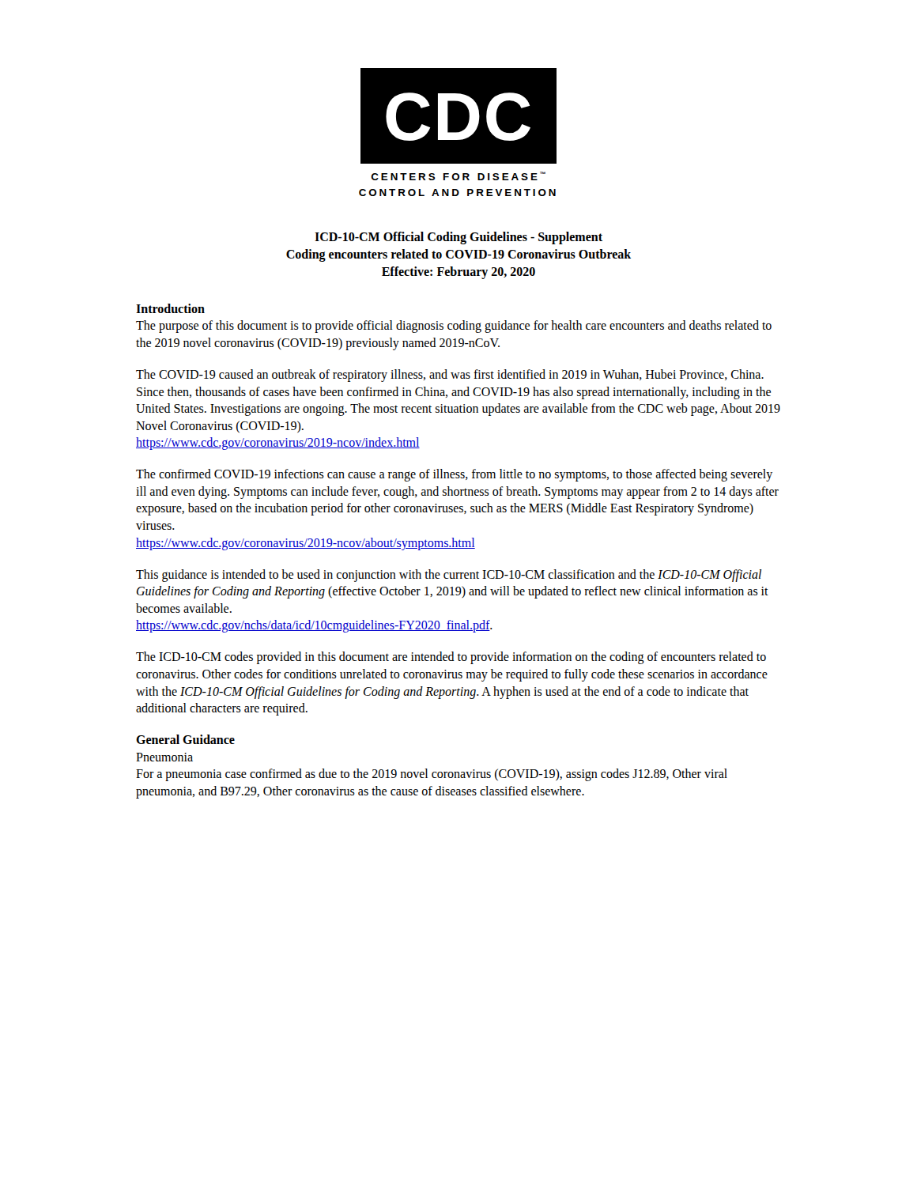CDC
CENTERS FOR DISEASE™
CONTROL AND PREVENTION
ICD-10-CM Official Coding Guidelines - Supplement
Coding encounters related to COVID-19 Coronavirus Outbreak
Effective: February 20, 2020
Introduction
The purpose of this document is to provide official diagnosis coding guidance for health care encounters and deaths related to the 2019 novel coronavirus (COVID-19) previously named 2019-nCoV.
The COVID-19 caused an outbreak of respiratory illness, and was first identified in 2019 in Wuhan, Hubei Province, China. Since then, thousands of cases have been confirmed in China, and COVID-19 has also spread internationally, including in the United States. Investigations are ongoing. The most recent situation updates are available from the CDC web page, About 2019 Novel Coronavirus (COVID-19).
https://www.cdc.gov/coronavirus/2019-ncov/index.html
The confirmed COVID-19 infections can cause a range of illness, from little to no symptoms, to those affected being severely ill and even dying. Symptoms can include fever, cough, and shortness of breath. Symptoms may appear from 2 to 14 days after exposure, based on the incubation period for other coronaviruses, such as the MERS (Middle East Respiratory Syndrome) viruses.
https://www.cdc.gov/coronavirus/2019-ncov/about/symptoms.html
This guidance is intended to be used in conjunction with the current ICD-10-CM classification and the ICD-10-CM Official Guidelines for Coding and Reporting (effective October 1, 2019) and will be updated to reflect new clinical information as it becomes available.
https://www.cdc.gov/nchs/data/icd/10cmguidelines-FY2020_final.pdf.
The ICD-10-CM codes provided in this document are intended to provide information on the coding of encounters related to coronavirus. Other codes for conditions unrelated to coronavirus may be required to fully code these scenarios in accordance with the ICD-10-CM Official Guidelines for Coding and Reporting. A hyphen is used at the end of a code to indicate that additional characters are required.
General Guidance
Pneumonia
For a pneumonia case confirmed as due to the 2019 novel coronavirus (COVID-19), assign codes J12.89, Other viral pneumonia, and B97.29, Other coronavirus as the cause of diseases classified elsewhere.